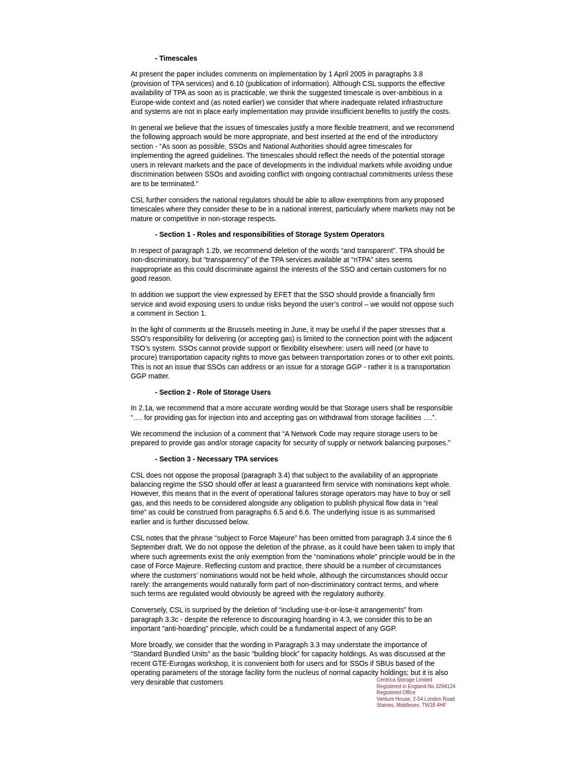- Timescales
At present the paper includes comments on implementation by 1 April 2005 in paragraphs 3.8 (provision of TPA services) and 6.10 (publication of information). Although CSL supports the effective availability of TPA as soon as is practicable, we think the suggested timescale is over-ambitious in a Europe-wide context and (as noted earlier) we consider that where inadequate related infrastructure and systems are not in place early implementation may provide insufficient benefits to justify the costs.
In general we believe that the issues of timescales justify a more flexible treatment, and we recommend the following approach would be more appropriate, and best inserted at the end of the introductory section - “As soon as possible, SSOs and National Authorities should agree timescales for implementing the agreed guidelines. The timescales should reflect the needs of the potential storage users in relevant markets and the pace of developments in the individual markets while avoiding undue discrimination between SSOs and avoiding conflict with ongoing contractual commitments unless these are to be terminated.”
CSL further considers the national regulators should be able to allow exemptions from any proposed timescales where they consider these to be in a national interest, particularly where markets may not be mature or competitive in non-storage respects.
- Section 1 - Roles and responsibilities of Storage System Operators
In respect of paragraph 1.2b, we recommend deletion of the words “and transparent”. TPA should be non-discriminatory, but “transparency” of the TPA services available at “nTPA” sites seems inappropriate as this could discriminate against the interests of the SSO and certain customers for no good reason.
In addition we support the view expressed by EFET that the SSO should provide a financially firm service and avoid exposing users to undue risks beyond the user’s control – we would not oppose such a comment in Section 1.
In the light of comments at the Brussels meeting in June, it may be useful if the paper stresses that a SSO’s responsibility for delivering (or accepting gas) is limited to the connection point with the adjacent TSO’s system. SSOs cannot provide support or flexibility elsewhere: users will need (or have to procure) transportation capacity rights to move gas between transportation zones or to other exit points. This is not an issue that SSOs can address or an issue for a storage GGP - rather it is a transportation GGP matter.
- Section 2 - Role of Storage Users
In 2.1a, we recommend that a more accurate wording would be that Storage users shall be responsible “…. for providing gas for injection into and accepting gas on withdrawal from storage facilities ….”.
We recommend the inclusion of a comment that “A Network Code may require storage users to be prepared to provide gas and/or storage capacity for security of supply or network balancing purposes.”
- Section 3 - Necessary TPA services
CSL does not oppose the proposal (paragraph 3.4) that subject to the availability of an appropriate balancing regime the SSO should offer at least a guaranteed firm service with nominations kept whole. However, this means that in the event of operational failures storage operators may have to buy or sell gas, and this needs to be considered alongside any obligation to publish physical flow data in “real time” as could be construed from paragraphs 6.5 and 6.6. The underlying issue is as summarised earlier and is further discussed below.
CSL notes that the phrase “subject to Force Majeure” has been omitted from paragraph 3.4 since the 6 September draft. We do not oppose the deletion of the phrase, as it could have been taken to imply that where such agreements exist the only exemption from the “nominations whole” principle would be in the case of Force Majeure. Reflecting custom and practice, there should be a number of circumstances where the customers’ nominations would not be held whole, although the circumstances should occur rarely: the arrangements would naturally form part of non-discriminatory contract terms, and where such terms are regulated would obviously be agreed with the regulatory authority.
Conversely, CSL is surprised by the deletion of “including use-it-or-lose-it arrangements” from paragraph 3.3c - despite the reference to discouraging hoarding in 4.3, we consider this to be an important “anti-hoarding” principle, which could be a fundamental aspect of any GGP.
More broadly, we consider that the wording in Paragraph 3.3 may understate the importance of “Standard Bundled Units” as the basic “building block” for capacity holdings. As was discussed at the recent GTE-Eurogas workshop, it is convenient both for users and for SSOs if SBUs based of the operating parameters of the storage facility form the nucleus of normal capacity holdings; but it is also very desirable that customers
Centrica Storage Limited
Registered in England No 3294124
Registered Office
Venture House, 2-54 London Road
Staines, Middlesex, TW18 4HF